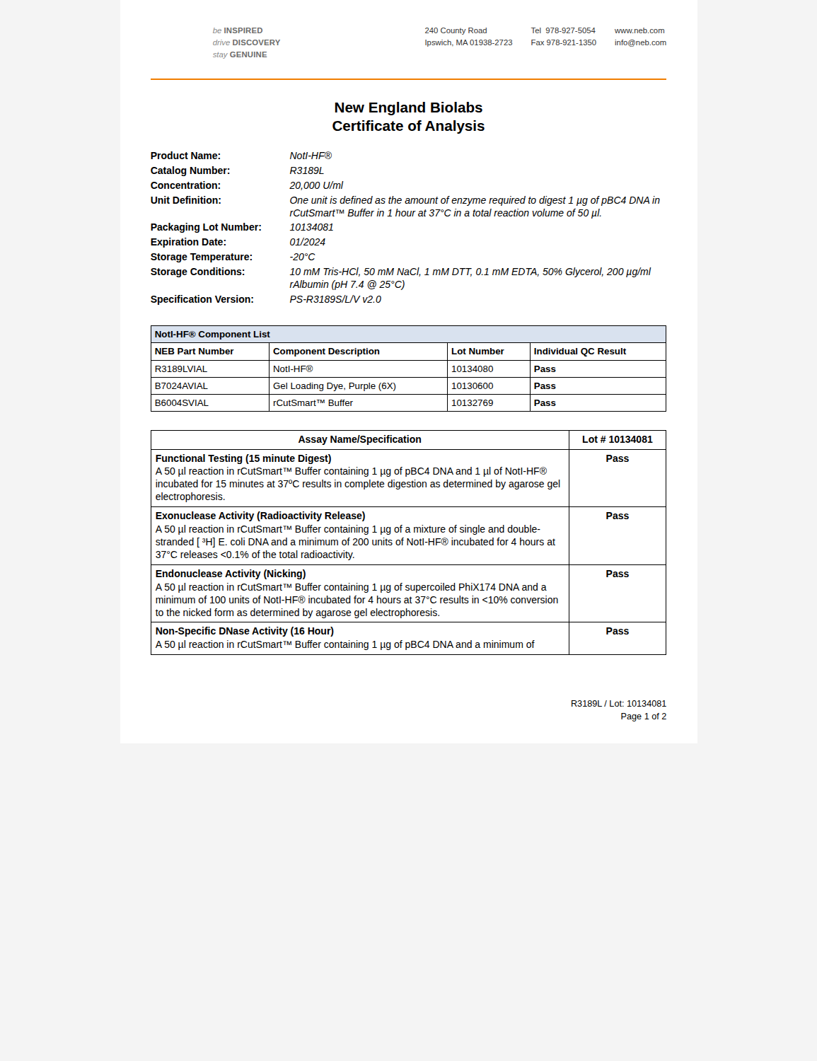be INSPIRED
drive DISCOVERY
stay GENUINE
240 County Road
Ipswich, MA 01938-2723
Tel 978-927-5054
Fax 978-921-1350
www.neb.com
info@neb.com
New England Biolabs Certificate of Analysis
| Product Name: | NotI-HF® |
| Catalog Number: | R3189L |
| Concentration: | 20,000 U/ml |
| Unit Definition: | One unit is defined as the amount of enzyme required to digest 1 µg of pBC4 DNA in rCutSmart™ Buffer in 1 hour at 37°C in a total reaction volume of 50 µl. |
| Packaging Lot Number: | 10134081 |
| Expiration Date: | 01/2024 |
| Storage Temperature: | -20°C |
| Storage Conditions: | 10 mM Tris-HCl, 50 mM NaCl, 1 mM DTT, 0.1 mM EDTA, 50% Glycerol, 200 µg/ml rAlbumin (pH 7.4 @ 25°C) |
| Specification Version: | PS-R3189S/L/V v2.0 |
NotI-HF® Component List
| NEB Part Number | Component Description | Lot Number | Individual QC Result |
| --- | --- | --- | --- |
| R3189LVIAL | NotI-HF® | 10134080 | Pass |
| B7024AVIAL | Gel Loading Dye, Purple (6X) | 10130600 | Pass |
| B6004SVIAL | rCutSmart™ Buffer | 10132769 | Pass |
| Assay Name/Specification | Lot # 10134081 |
| --- | --- |
| Functional Testing (15 minute Digest) A 50 µl reaction in rCutSmart™ Buffer containing 1 µg of pBC4 DNA and 1 µl of NotI-HF® incubated for 15 minutes at 37ºC results in complete digestion as determined by agarose gel electrophoresis. | Pass |
| Exonuclease Activity (Radioactivity Release) A 50 µl reaction in rCutSmart™ Buffer containing 1 µg of a mixture of single and double-stranded [ ³H] E. coli DNA and a minimum of 200 units of NotI-HF® incubated for 4 hours at 37°C releases <0.1% of the total radioactivity. | Pass |
| Endonuclease Activity (Nicking) A 50 µl reaction in rCutSmart™ Buffer containing 1 µg of supercoiled PhiX174 DNA and a minimum of 100 units of NotI-HF® incubated for 4 hours at 37°C results in <10% conversion to the nicked form as determined by agarose gel electrophoresis. | Pass |
| Non-Specific DNase Activity (16 Hour) A 50 µl reaction in rCutSmart™ Buffer containing 1 µg of pBC4 DNA and a minimum of | Pass |
R3189L / Lot: 10134081
Page 1 of 2